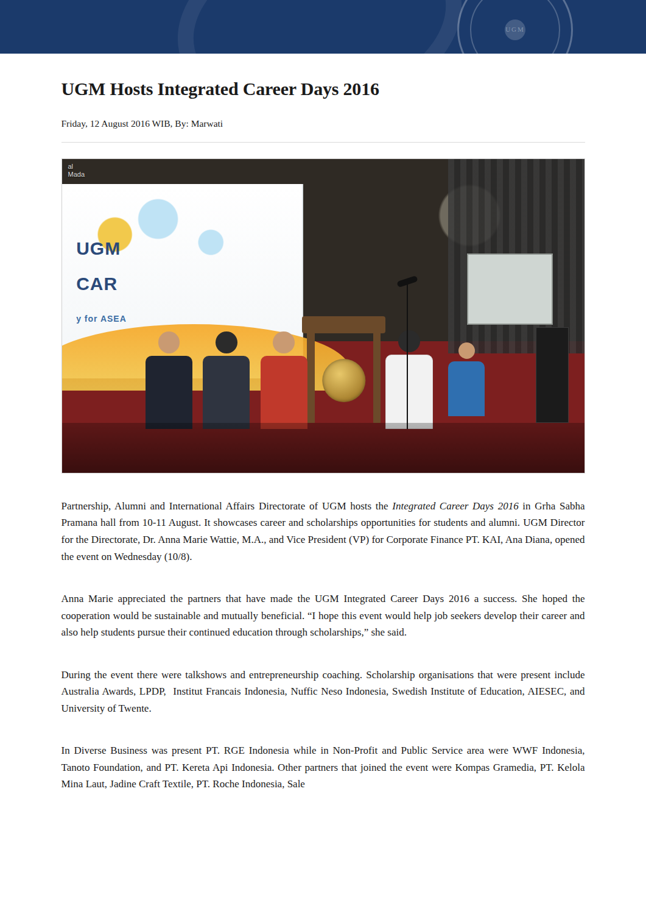UGM
UGM Hosts Integrated Career Days 2016
Friday, 12 August 2016 WIB, By: Marwati
UGM CAR y for ASEA
al
Mada
Partnership, Alumni and International Affairs Directorate of UGM hosts the Integrated Career Days 2016 in Grha Sabha Pramana hall from 10-11 August. It showcases career and scholarships opportunities for students and alumni. UGM Director for the Directorate, Dr. Anna Marie Wattie, M.A., and Vice President (VP) for Corporate Finance PT. KAI, Ana Diana, opened the event on Wednesday (10/8).
Anna Marie appreciated the partners that have made the UGM Integrated Career Days 2016 a success. She hoped the cooperation would be sustainable and mutually beneficial. “I hope this event would help job seekers develop their career and also help students pursue their continued education through scholarships,” she said.
During the event there were talkshows and entrepreneurship coaching. Scholarship organisations that were present include Australia Awards, LPDP, Institut Francais Indonesia, Nuffic Neso Indonesia, Swedish Institute of Education, AIESEC, and University of Twente.
In Diverse Business was present PT. RGE Indonesia while in Non-Profit and Public Service area were WWF Indonesia, Tanoto Foundation, and PT. Kereta Api Indonesia. Other partners that joined the event were Kompas Gramedia, PT. Kelola Mina Laut, Jadine Craft Textile, PT. Roche Indonesia, Sale